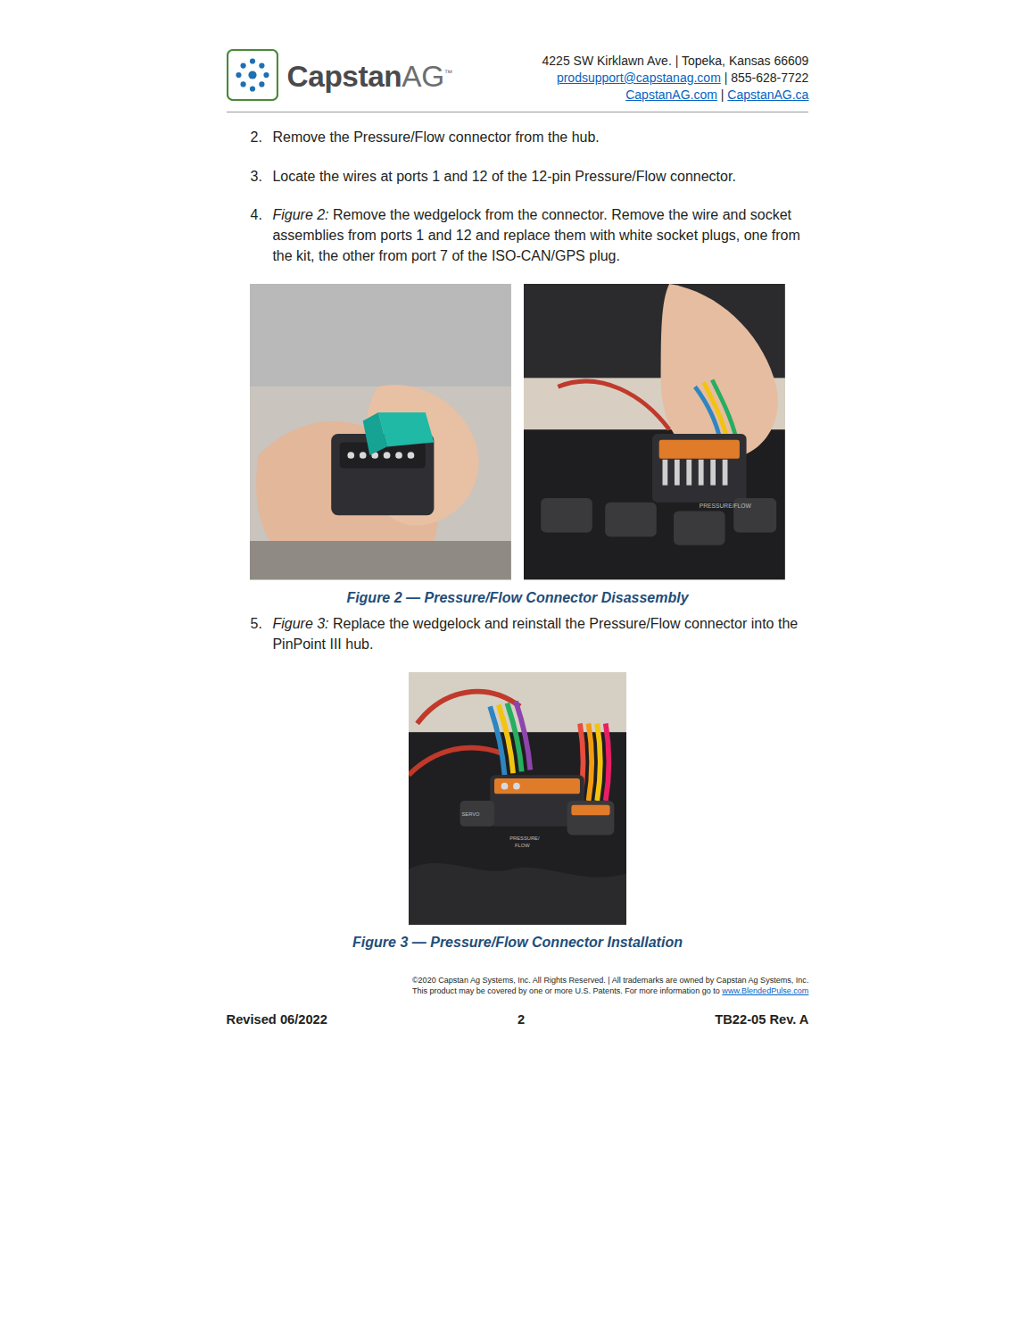Capstan AG™
4225 SW Kirklawn Ave. | Topeka, Kansas 66609
prodsupport@capstanag.com | 855-628-7722
CapstanAG.com | CapstanAG.ca
2. Remove the Pressure/Flow connector from the hub.
3. Locate the wires at ports 1 and 12 of the 12-pin Pressure/Flow connector.
4. Figure 2: Remove the wedgelock from the connector. Remove the wire and socket assemblies from ports 1 and 12 and replace them with white socket plugs, one from the kit, the other from port 7 of the ISO-CAN/GPS plug.
PRESSURE/FLOW
Figure 2 — Pressure/Flow Connector Disassembly
5. Figure 3: Replace the wedgelock and reinstall the Pressure/Flow connector into the PinPoint III hub.
SERVO PRESSURE/ FLOW
Figure 3 — Pressure/Flow Connector Installation
©2020 Capstan Ag Systems, Inc. All Rights Reserved. | All trademarks are owned by Capstan Ag Systems, Inc.
This product may be covered by one or more U.S. Patents. For more information go to www.BlendedPulse.com
Revised 06/2022 2 TB22-05 Rev. A